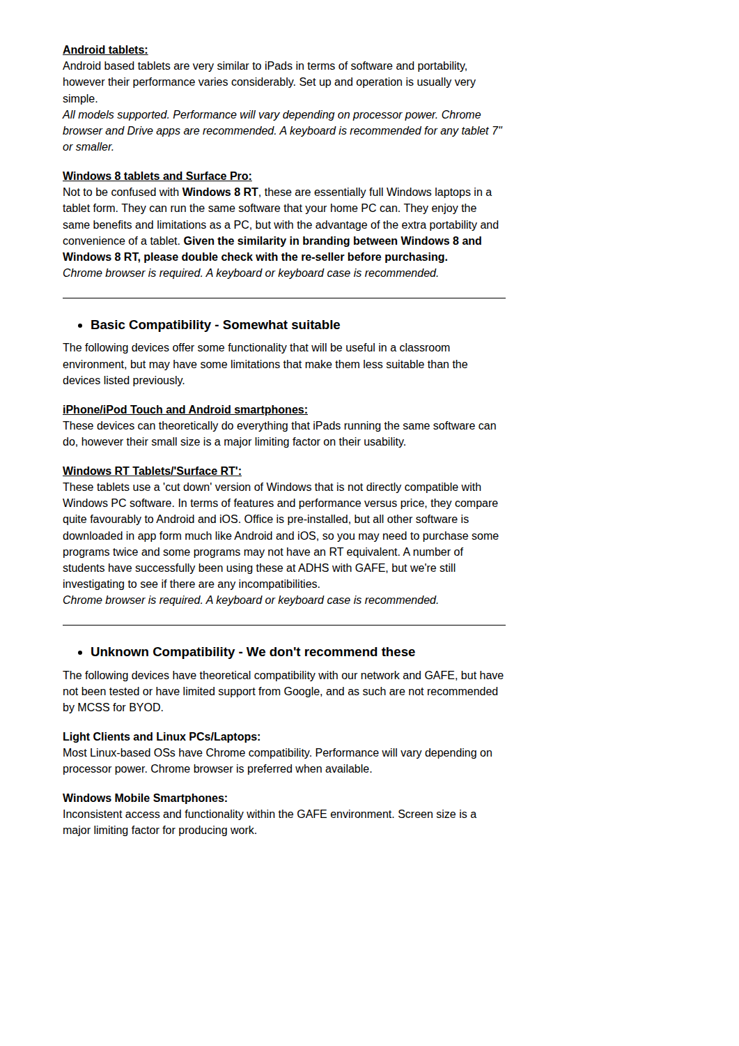Android tablets:
Android based tablets are very similar to iPads in terms of software and portability, however their performance varies considerably. Set up and operation is usually very simple.
All models supported. Performance will vary depending on processor power. Chrome browser and Drive apps are recommended. A keyboard is recommended for any tablet 7" or smaller.
Windows 8 tablets and Surface Pro:
Not to be confused with Windows 8 RT, these are essentially full Windows laptops in a tablet form. They can run the same software that your home PC can. They enjoy the same benefits and limitations as a PC, but with the advantage of the extra portability and convenience of a tablet. Given the similarity in branding between Windows 8 and Windows 8 RT, please double check with the re-seller before purchasing.
Chrome browser is required. A keyboard or keyboard case is recommended.
Basic Compatibility - Somewhat suitable
The following devices offer some functionality that will be useful in a classroom environment, but may have some limitations that make them less suitable than the devices listed previously.
iPhone/iPod Touch and Android smartphones:
These devices can theoretically do everything that iPads running the same software can do, however their small size is a major limiting factor on their usability.
Windows RT Tablets/'Surface RT':
These tablets use a 'cut down' version of Windows that is not directly compatible with Windows PC software. In terms of features and performance versus price, they compare quite favourably to Android and iOS. Office is pre-installed, but all other software is downloaded in app form much like Android and iOS, so you may need to purchase some programs twice and some programs may not have an RT equivalent. A number of students have successfully been using these at ADHS with GAFE, but we're still investigating to see if there are any incompatibilities.
Chrome browser is required. A keyboard or keyboard case is recommended.
Unknown Compatibility - We don't recommend these
The following devices have theoretical compatibility with our network and GAFE, but have not been tested or have limited support from Google, and as such are not recommended by MCSS for BYOD.
Light Clients and Linux PCs/Laptops:
Most Linux-based OSs have Chrome compatibility. Performance will vary depending on processor power. Chrome browser is preferred when available.
Windows Mobile Smartphones:
Inconsistent access and functionality within the GAFE environment. Screen size is a major limiting factor for producing work.